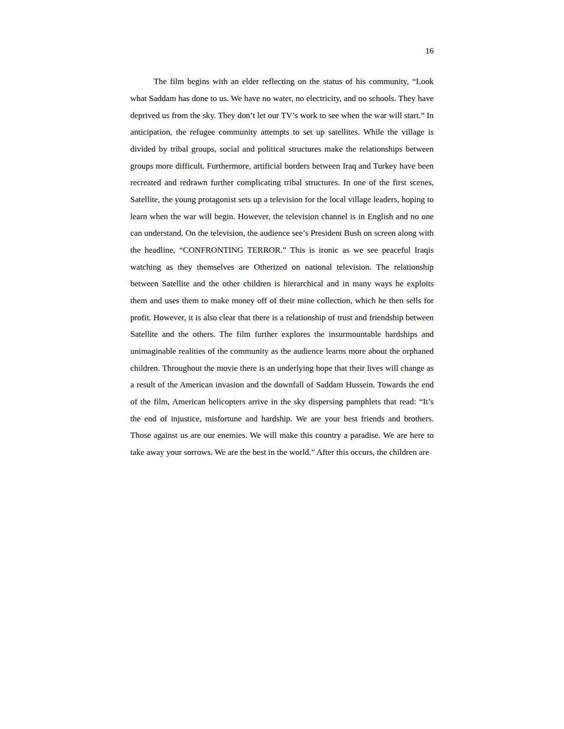16
The film begins with an elder reflecting on the status of his community, “Look what Saddam has done to us. We have no water, no electricity, and no schools. They have deprived us from the sky. They don’t let our TV’s work to see when the war will start.” In anticipation, the refugee community attempts to set up satellites. While the village is divided by tribal groups, social and political structures make the relationships between groups more difficult. Furthermore, artificial borders between Iraq and Turkey have been recreated and redrawn further complicating tribal structures. In one of the first scenes, Satellite, the young protagonist sets up a television for the local village leaders, hoping to learn when the war will begin. However, the television channel is in English and no one can understand. On the television, the audience see’s President Bush on screen along with the headline, “CONFRONTING TERROR.” This is ironic as we see peaceful Iraqis watching as they themselves are Otherized on national television. The relationship between Satellite and the other children is hierarchical and in many ways he exploits them and uses them to make money off of their mine collection, which he then sells for profit. However, it is also clear that there is a relationship of trust and friendship between Satellite and the others. The film further explores the insurmountable hardships and unimaginable realities of the community as the audience learns more about the orphaned children. Throughout the movie there is an underlying hope that their lives will change as a result of the American invasion and the downfall of Saddam Hussein. Towards the end of the film, American helicopters arrive in the sky dispersing pamphlets that read: “It’s the end of injustice, misfortune and hardship. We are your best friends and brothers. Those against us are our enemies. We will make this country a paradise. We are here to take away your sorrows. We are the best in the world.” After this occurs, the children are